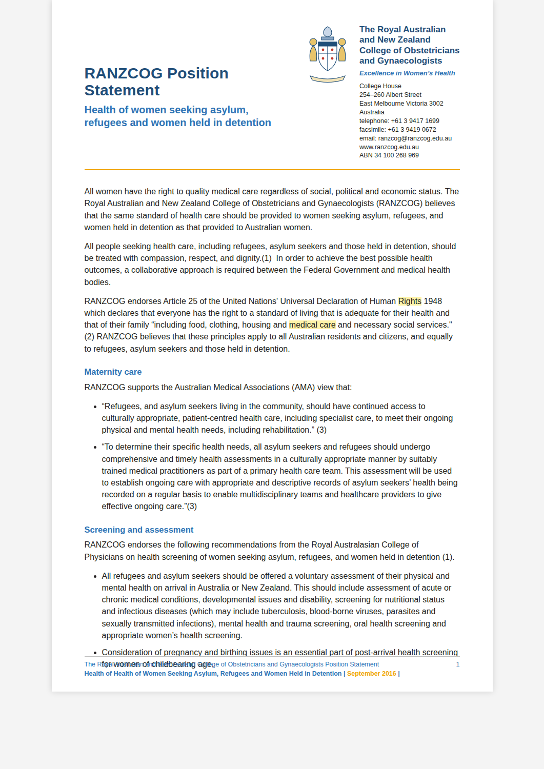RANZCOG Position Statement
Health of women seeking asylum,
refugees and women held in detention
The Royal Australian
and New Zealand
College of Obstetricians
and Gynaecologists
Excellence in Women’s Health
College House
254–260 Albert Street
East Melbourne Victoria 3002
Australia
telephone: +61 3 9417 1699
facsimile: +61 3 9419 0672
email: ranzcog@ranzcog.edu.au
www.ranzcog.edu.au
ABN 34 100 268 969
All women have the right to quality medical care regardless of social, political and economic status. The Royal Australian and New Zealand College of Obstetricians and Gynaecologists (RANZCOG) believes that the same standard of health care should be provided to women seeking asylum, refugees, and women held in detention as that provided to Australian women.
All people seeking health care, including refugees, asylum seekers and those held in detention, should be treated with compassion, respect, and dignity.(1) In order to achieve the best possible health outcomes, a collaborative approach is required between the Federal Government and medical health bodies.
RANZCOG endorses Article 25 of the United Nations' Universal Declaration of Human Rights 1948 which declares that everyone has the right to a standard of living that is adequate for their health and that of their family “including food, clothing, housing and medical care and necessary social services." (2) RANZCOG believes that these principles apply to all Australian residents and citizens, and equally to refugees, asylum seekers and those held in detention.
Maternity care
RANZCOG supports the Australian Medical Associations (AMA) view that:
“Refugees, and asylum seekers living in the community, should have continued access to culturally appropriate, patient-centred health care, including specialist care, to meet their ongoing physical and mental health needs, including rehabilitation.” (3)
“To determine their specific health needs, all asylum seekers and refugees should undergo comprehensive and timely health assessments in a culturally appropriate manner by suitably trained medical practitioners as part of a primary health care team. This assessment will be used to establish ongoing care with appropriate and descriptive records of asylum seekers’ health being recorded on a regular basis to enable multidisciplinary teams and healthcare providers to give effective ongoing care.”(3)
Screening and assessment
RANZCOG endorses the following recommendations from the Royal Australasian College of Physicians on health screening of women seeking asylum, refugees, and women held in detention (1).
All refugees and asylum seekers should be offered a voluntary assessment of their physical and mental health on arrival in Australia or New Zealand. This should include assessment of acute or chronic medical conditions, developmental issues and disability, screening for nutritional status and infectious diseases (which may include tuberculosis, blood-borne viruses, parasites and sexually transmitted infections), mental health and trauma screening, oral health screening and appropriate women’s health screening.
Consideration of pregnancy and birthing issues is an essential part of post-arrival health screening for women of childbearing age.
The Royal Australian and New Zealand College of Obstetricians and Gynaecologists Position Statement
Health of Health of Women Seeking Asylum, Refugees and Women Held in Detention | September 2016 |
1